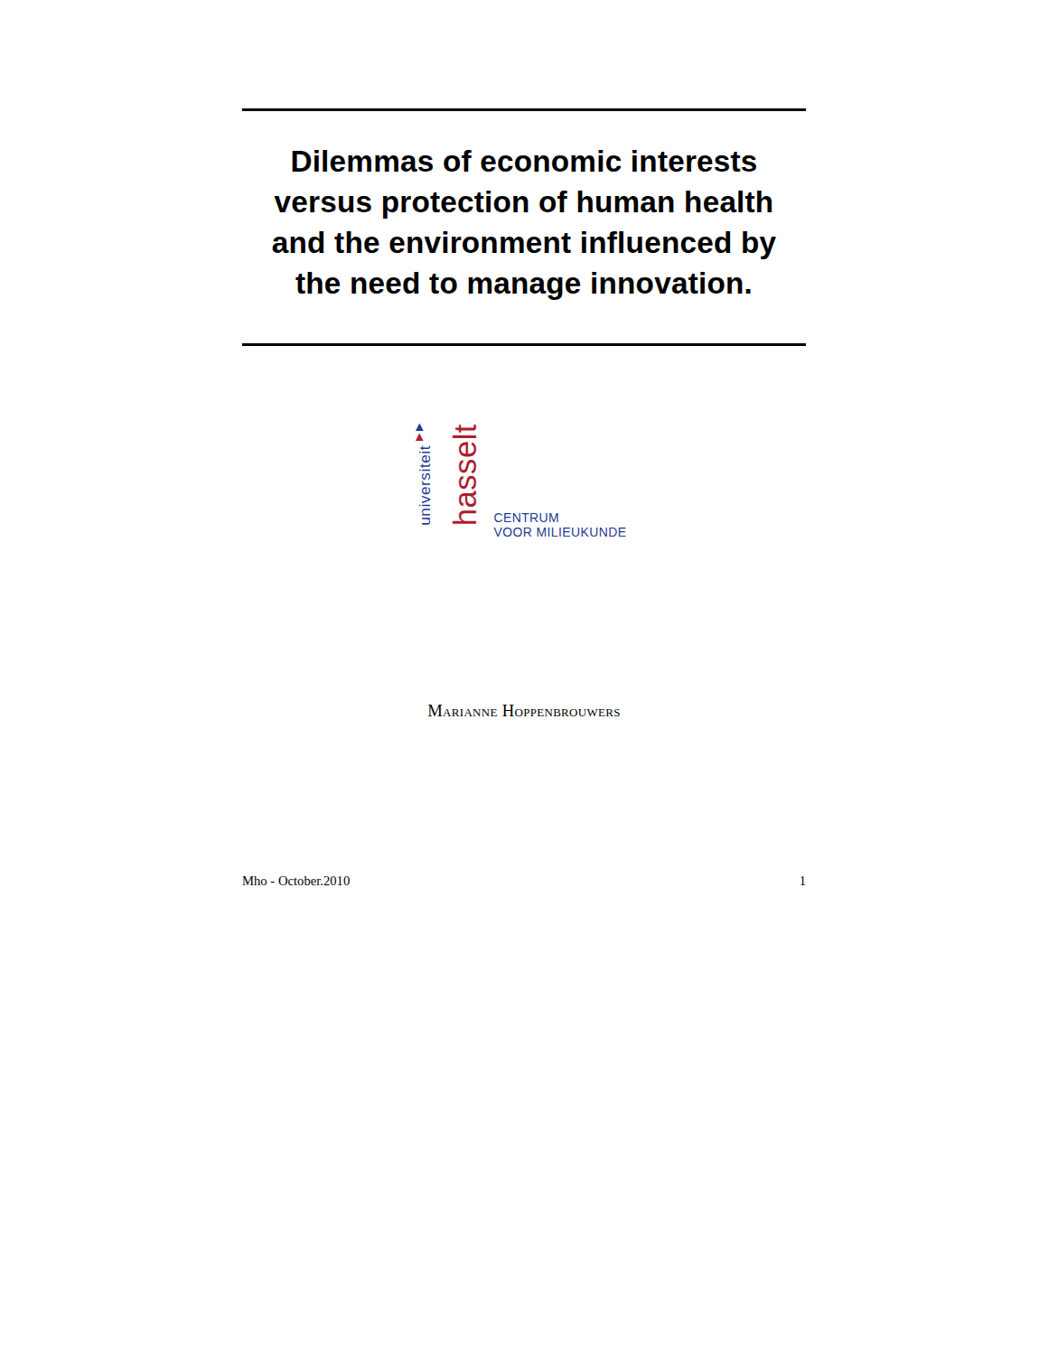Dilemmas of economic interests versus protection of human health and the environment influenced by the need to manage innovation.
▲ ▲ universiteit hasselt CENTRUM
VOOR MILIEUKUNDE
Marianne Hoppenbrouwers
Mho - October.2010 1